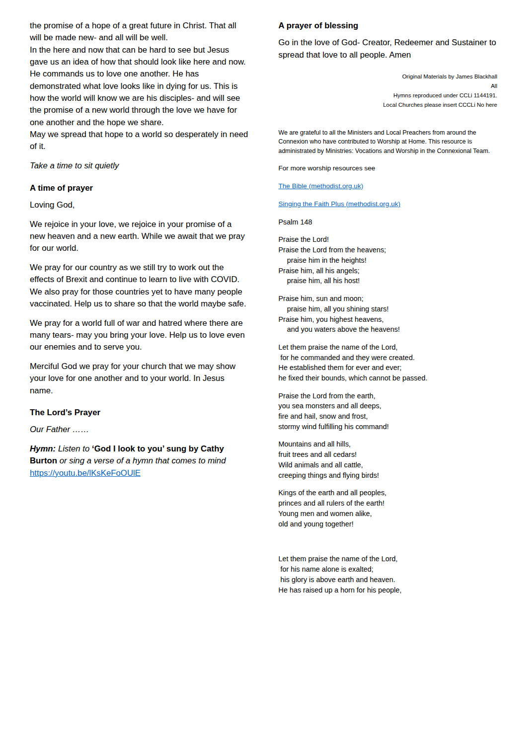the promise of a hope of a great future in Christ. That all will be made new- and all will be well.
In the here and now that can be hard to see but Jesus gave us an idea of how that should look like here and now. He commands us to love one another. He has demonstrated what love looks like in dying for us. This is how the world will know we are his disciples- and will see the promise of a new world through the love we have for one another and the hope we share.
May we spread that hope to a world so desperately in need of it.
Take a time to sit quietly
A time of prayer
Loving God,
We rejoice in your love, we rejoice in your promise of a new heaven and a new earth. While we await that we pray for our world.
We pray for our country as we still try to work out the effects of Brexit and continue to learn to live with COVID. We also pray for those countries yet to have many people vaccinated. Help us to share so that the world maybe safe.
We pray for a world full of war and hatred where there are many tears- may you bring your love. Help us to love even our enemies and to serve you.
Merciful God we pray for your church that we may show your love for one another and to your world. In Jesus name.
The Lord’s Prayer
Our Father ……
Hymn: Listen to ‘God I look to you’ sung by Cathy Burton or sing a verse of a hymn that comes to mind
https://youtu.be/lKsKeFoOUlE
A prayer of blessing
Go in the love of God- Creator, Redeemer and Sustainer to spread that love to all people. Amen
Original Materials by James Blackhall
All
Hymns reproduced under CCLi 1144191.
Local Churches please insert CCCLi No here
We are grateful to all the Ministers and Local Preachers from around the Connexion who have contributed to Worship at Home. This resource is administrated by Ministries: Vocations and Worship in the Connexional Team.
For more worship resources see
The Bible (methodist.org.uk)
Singing the Faith Plus (methodist.org.uk)
Psalm 148
Praise the Lord!
Praise the Lord from the heavens;
praise him in the heights!
Praise him, all his angels;
praise him, all his host!
Praise him, sun and moon;
praise him, all you shining stars!
Praise him, you highest heavens,
and you waters above the heavens!
Let them praise the name of the Lord,
for he commanded and they were created.
He established them for ever and ever;
he fixed their bounds, which cannot be passed.
Praise the Lord from the earth,
you sea monsters and all deeps,
fire and hail, snow and frost,
stormy wind fulfilling his command!
Mountains and all hills,
fruit trees and all cedars!
Wild animals and all cattle,
creeping things and flying birds!
Kings of the earth and all peoples,
princes and all rulers of the earth!
Young men and women alike,
old and young together!
Let them praise the name of the Lord,
for his name alone is exalted;
his glory is above earth and heaven.
He has raised up a horn for his people,